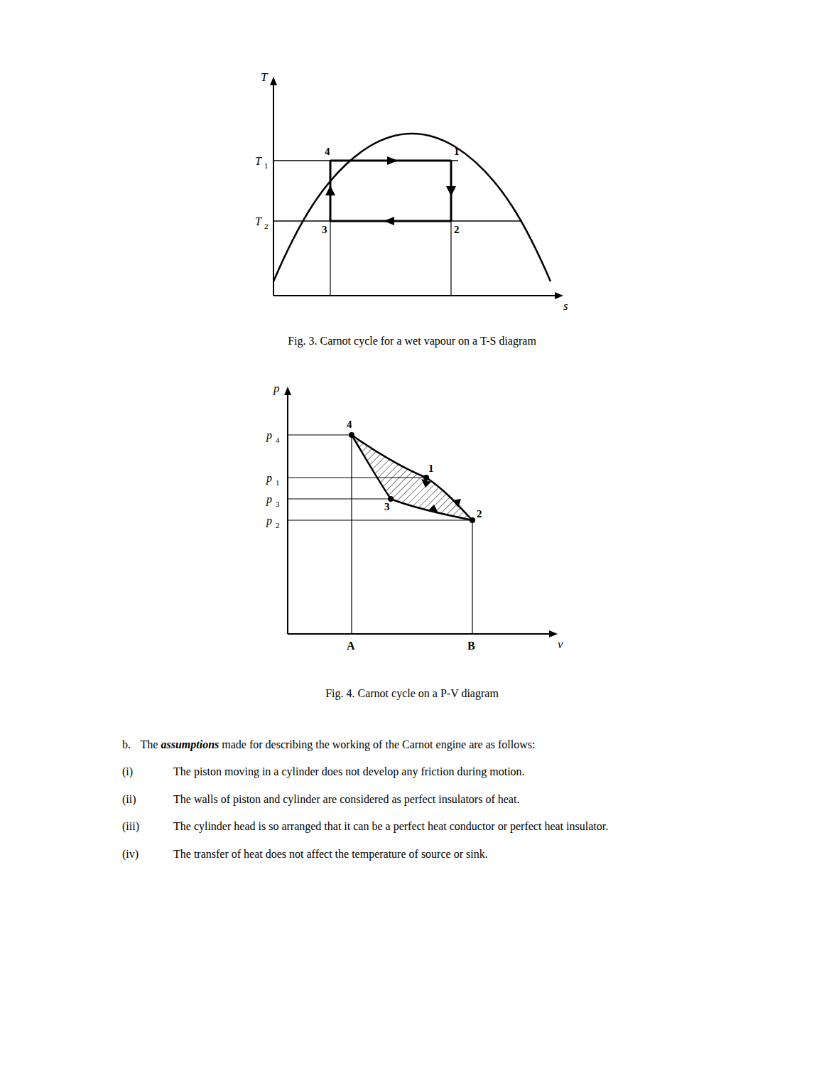T s T 1 T 2 4 1 3 2
Fig. 3. Carnot cycle for a wet vapour on a T-S diagram
p v p 4 p 1 p 3 p 2 4 1 3 2 A B
Fig. 4. Carnot cycle on a P-V diagram
b. The assumptions made for describing the working of the Carnot engine are as follows:
(i) The piston moving in a cylinder does not develop any friction during motion.
(ii) The walls of piston and cylinder are considered as perfect insulators of heat.
(iii) The cylinder head is so arranged that it can be a perfect heat conductor or perfect heat insulator.
(iv) The transfer of heat does not affect the temperature of source or sink.